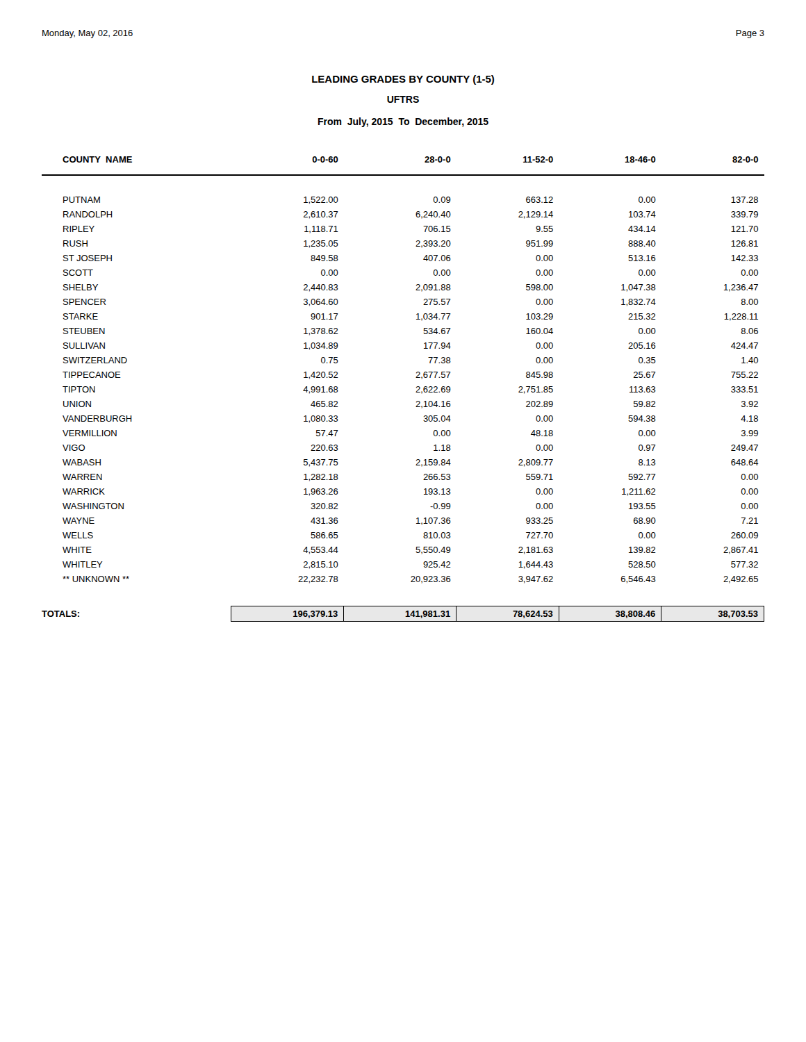Monday, May 02, 2016 Page 3
LEADING GRADES BY COUNTY (1-5)
UFTRS
From July, 2015 To December, 2015
| COUNTY NAME | 0-0-60 | 28-0-0 | 11-52-0 | 18-46-0 | 82-0-0 |
| --- | --- | --- | --- | --- | --- |
| PUTNAM | 1,522.00 | 0.09 | 663.12 | 0.00 | 137.28 |
| RANDOLPH | 2,610.37 | 6,240.40 | 2,129.14 | 103.74 | 339.79 |
| RIPLEY | 1,118.71 | 706.15 | 9.55 | 434.14 | 121.70 |
| RUSH | 1,235.05 | 2,393.20 | 951.99 | 888.40 | 126.81 |
| ST JOSEPH | 849.58 | 407.06 | 0.00 | 513.16 | 142.33 |
| SCOTT | 0.00 | 0.00 | 0.00 | 0.00 | 0.00 |
| SHELBY | 2,440.83 | 2,091.88 | 598.00 | 1,047.38 | 1,236.47 |
| SPENCER | 3,064.60 | 275.57 | 0.00 | 1,832.74 | 8.00 |
| STARKE | 901.17 | 1,034.77 | 103.29 | 215.32 | 1,228.11 |
| STEUBEN | 1,378.62 | 534.67 | 160.04 | 0.00 | 8.06 |
| SULLIVAN | 1,034.89 | 177.94 | 0.00 | 205.16 | 424.47 |
| SWITZERLAND | 0.75 | 77.38 | 0.00 | 0.35 | 1.40 |
| TIPPECANOE | 1,420.52 | 2,677.57 | 845.98 | 25.67 | 755.22 |
| TIPTON | 4,991.68 | 2,622.69 | 2,751.85 | 113.63 | 333.51 |
| UNION | 465.82 | 2,104.16 | 202.89 | 59.82 | 3.92 |
| VANDERBURGH | 1,080.33 | 305.04 | 0.00 | 594.38 | 4.18 |
| VERMILLION | 57.47 | 0.00 | 48.18 | 0.00 | 3.99 |
| VIGO | 220.63 | 1.18 | 0.00 | 0.97 | 249.47 |
| WABASH | 5,437.75 | 2,159.84 | 2,809.77 | 8.13 | 648.64 |
| WARREN | 1,282.18 | 266.53 | 559.71 | 592.77 | 0.00 |
| WARRICK | 1,963.26 | 193.13 | 0.00 | 1,211.62 | 0.00 |
| WASHINGTON | 320.82 | -0.99 | 0.00 | 193.55 | 0.00 |
| WAYNE | 431.36 | 1,107.36 | 933.25 | 68.90 | 7.21 |
| WELLS | 586.65 | 810.03 | 727.70 | 0.00 | 260.09 |
| WHITE | 4,553.44 | 5,550.49 | 2,181.63 | 139.82 | 2,867.41 |
| WHITLEY | 2,815.10 | 925.42 | 1,644.43 | 528.50 | 577.32 |
| ** UNKNOWN ** | 22,232.78 | 20,923.36 | 3,947.62 | 6,546.43 | 2,492.65 |
| TOTALS: | 196,379.13 | 141,981.31 | 78,624.53 | 38,808.46 | 38,703.53 |